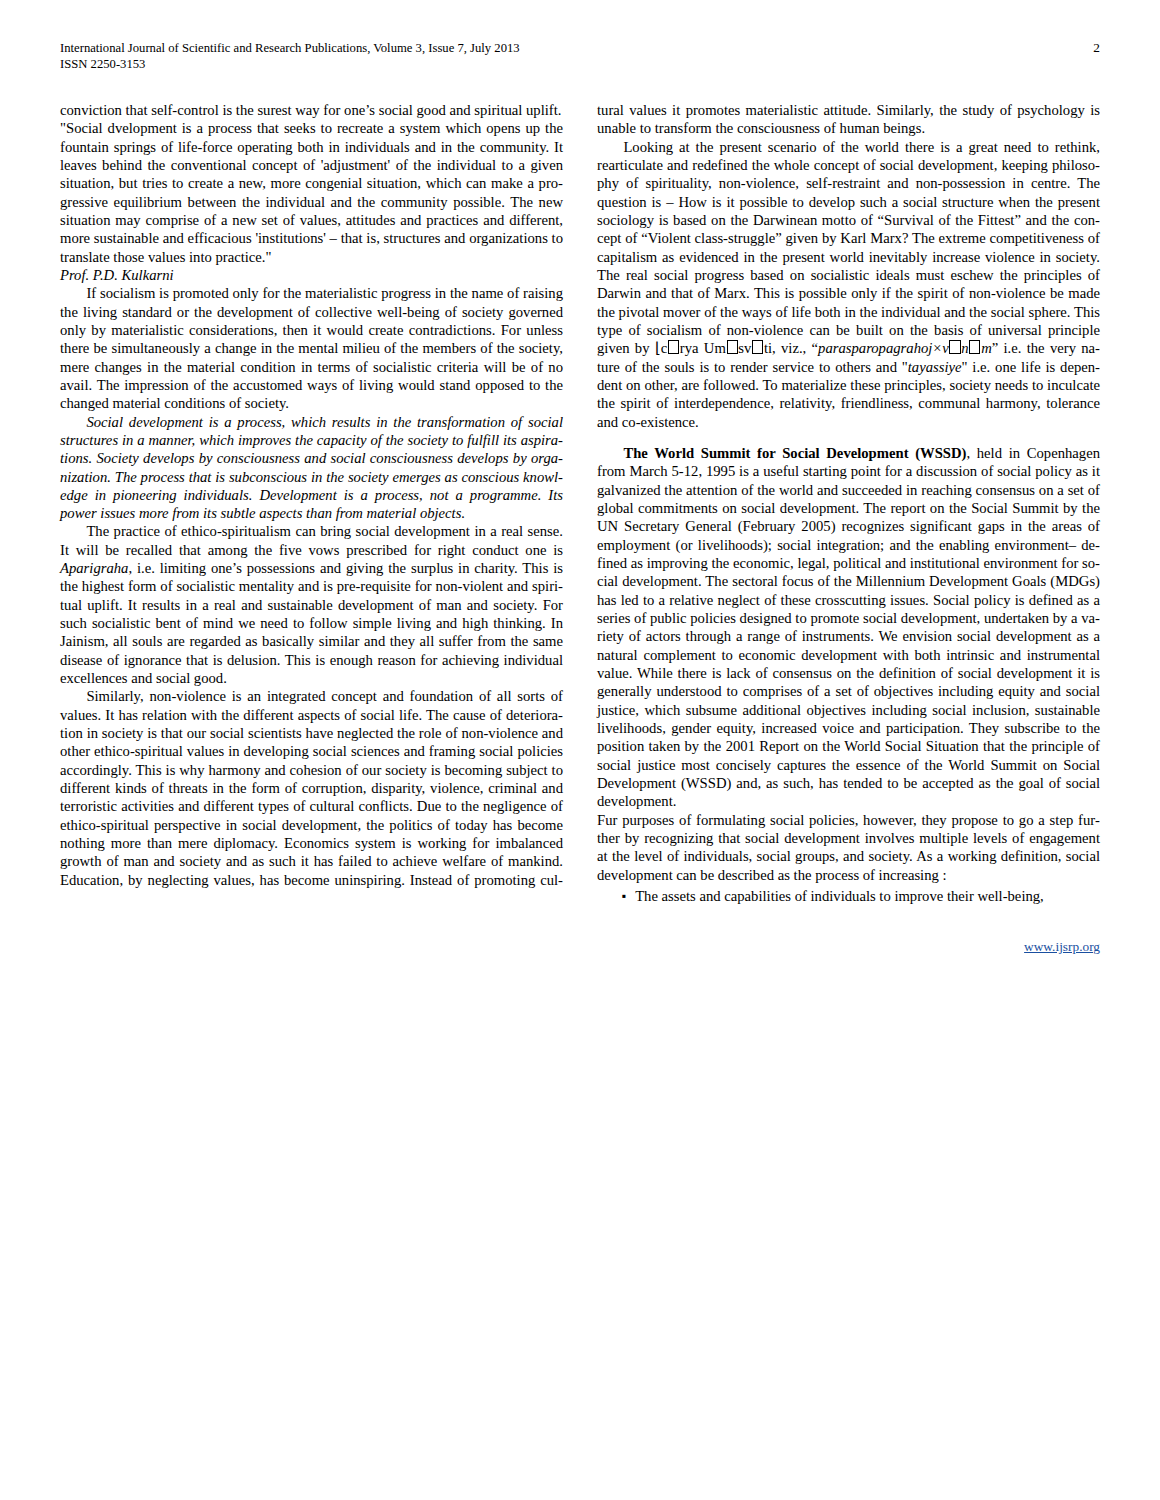International Journal of Scientific and Research Publications, Volume 3, Issue 7, July 2013
ISSN 2250-3153
2
conviction that self-control is the surest way for one’s social good and spiritual uplift.
"Social dvelopment is a process that seeks to recreate a system which opens up the fountain springs of life-force operating both in individuals and in the community. It leaves behind the conventional concept of 'adjustment' of the individual to a given situation, but tries to create a new, more congenial situation, which can make a progressive equilibrium between the individual and the community possible. The new situation may comprise of a new set of values, attitudes and practices and different, more sustainable and efficacious 'institutions' – that is, structures and organizations to translate those values into practice."
Prof. P.D. Kulkarni
If socialism is promoted only for the materialistic progress in the name of raising the living standard or the development of collective well-being of society governed only by materialistic considerations, then it would create contradictions. For unless there be simultaneously a change in the mental milieu of the members of the society, mere changes in the material condition in terms of socialistic criteria will be of no avail. The impression of the accustomed ways of living would stand opposed to the changed material conditions of society.
Social development is a process, which results in the transformation of social structures in a manner, which improves the capacity of the society to fulfill its aspirations. Society develops by consciousness and social consciousness develops by organization. The process that is subconscious in the society emerges as conscious knowledge in pioneering individuals. Development is a process, not a programme. Its power issues more from its subtle aspects than from material objects.
The practice of ethico-spiritualism can bring social development in a real sense. It will be recalled that among the five vows prescribed for right conduct one is Aparigraha, i.e. limiting one’s possessions and giving the surplus in charity. This is the highest form of socialistic mentality and is pre-requisite for non-violent and spiritual uplift. It results in a real and sustainable development of man and society. For such socialistic bent of mind we need to follow simple living and high thinking. In Jainism, all souls are regarded as basically similar and they all suffer from the same disease of ignorance that is delusion. This is enough reason for achieving individual excellences and social good.
Similarly, non-violence is an integrated concept and foundation of all sorts of values. It has relation with the different aspects of social life. The cause of deterioration in society is that our social scientists have neglected the role of non-violence and other ethico-spiritual values in developing social sciences and framing social policies accordingly. This is why harmony and cohesion of our society is becoming subject to different kinds of threats in the form of corruption, disparity, violence, criminal and terroristic activities and different types of cultural conflicts. Due to the negligence of ethico-spiritual perspective in social development, the politics of today has become nothing more than mere diplomacy. Economics system is working for imbalanced growth of man and society and as such it has failed to achieve welfare of mankind. Education, by neglecting values, has become uninspiring. Instead of promoting cultural values it promotes materialistic attitude. Similarly, the study of psychology is unable to transform the consciousness of human beings.
Looking at the present scenario of the world there is a great need to rethink, rearticulate and redefined the whole concept of social development, keeping philosophy of spirituality, non-violence, self-restraint and non-possession in centre. The question is – How is it possible to develop such a social structure when the present sociology is based on the Darwinean motto of “Survival of the Fittest” and the concept of “Violent class-struggle” given by Karl Marx? The extreme competitiveness of capitalism as evidenced in the present world inevitably increase violence in society. The real social progress based on socialistic ideals must eschew the principles of Darwin and that of Marx. This is possible only if the spirit of non-violence be made the pivotal mover of the ways of life both in the individual and the social sphere. This type of socialism of non-violence can be built on the basis of universal principle given by ⌊c rya Um sv ti, viz., “parasparopagrahoj×v n m” i.e. the very nature of the souls is to render service to others and "tayassiye" i.e. one life is dependent on other, are followed. To materialize these principles, society needs to inculcate the spirit of interdependence, relativity, friendliness, communal harmony, tolerance and co-existence.
The World Summit for Social Development (WSSD), held in Copenhagen from March 5-12, 1995 is a useful starting point for a discussion of social policy as it galvanized the attention of the world and succeeded in reaching consensus on a set of global commitments on social development. The report on the Social Summit by the UN Secretary General (February 2005) recognizes significant gaps in the areas of employment (or livelihoods); social integration; and the enabling environment– defined as improving the economic, legal, political and institutional environment for social development. The sectoral focus of the Millennium Development Goals (MDGs) has led to a relative neglect of these crosscutting issues. Social policy is defined as a series of public policies designed to promote social development, undertaken by a variety of actors through a range of instruments. We envision social development as a natural complement to economic development with both intrinsic and instrumental value. While there is lack of consensus on the definition of social development it is generally understood to comprises of a set of objectives including equity and social justice, which subsume additional objectives including social inclusion, sustainable livelihoods, gender equity, increased voice and participation. They subscribe to the position taken by the 2001 Report on the World Social Situation that the principle of social justice most concisely captures the essence of the World Summit on Social Development (WSSD) and, as such, has tended to be accepted as the goal of social development.
Fur purposes of formulating social policies, however, they propose to go a step further by recognizing that social development involves multiple levels of engagement at the level of individuals, social groups, and society. As a working definition, social development can be described as the process of increasing :
The assets and capabilities of individuals to improve their well-being,
www.ijsrp.org